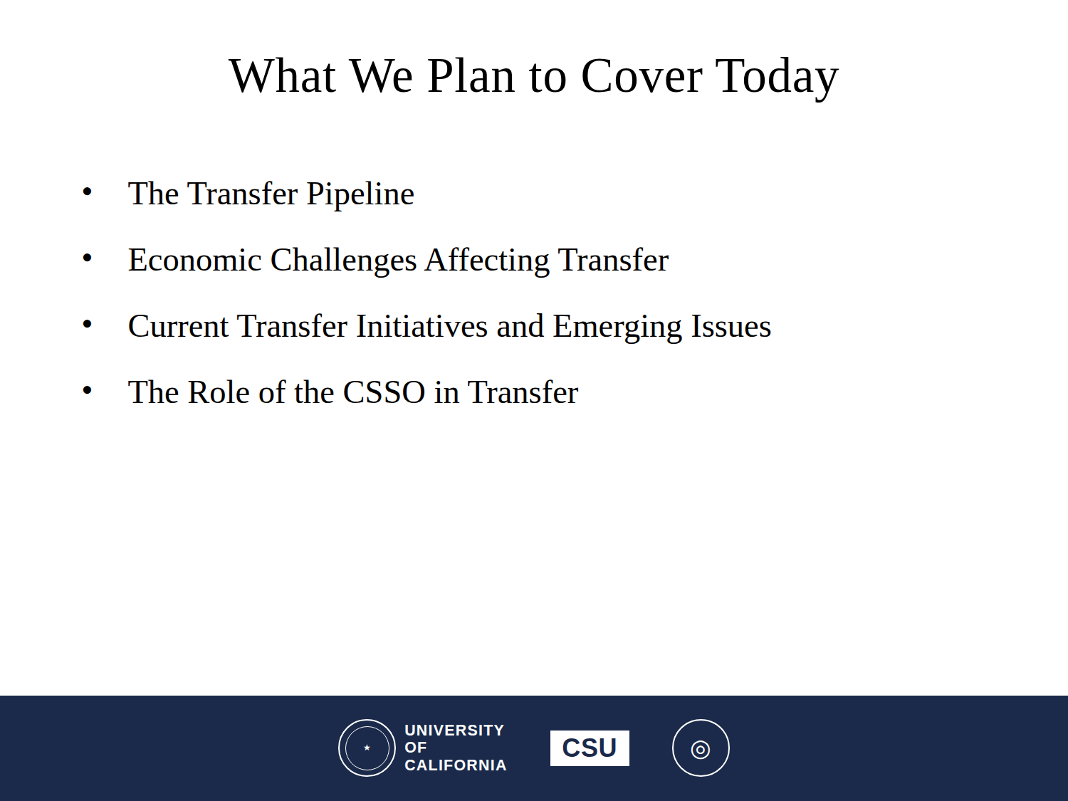What We Plan to Cover Today
The Transfer Pipeline
Economic Challenges Affecting Transfer
Current Transfer Initiatives and Emerging Issues
The Role of the CSSO in Transfer
★
UNIVERSITY
OF
CALIFORNIA
CSU
◎